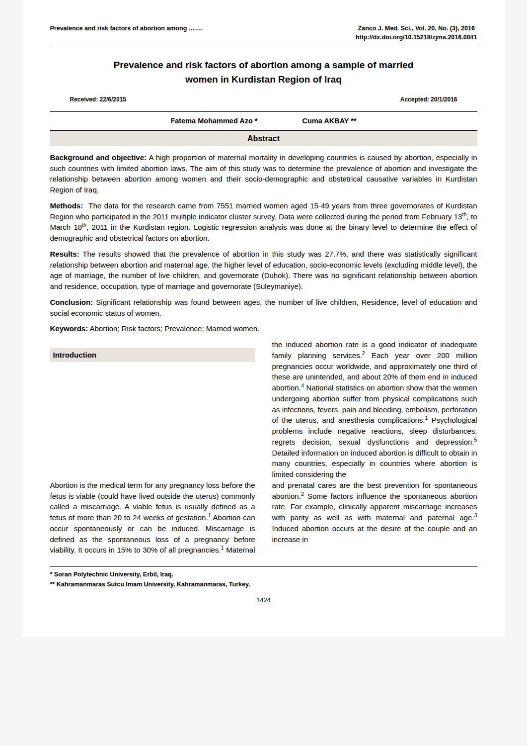Prevalence and risk factors of abortion among …….
Zanco J. Med. Sci., Vol. 20, No. (3), 2016
http://dx.doi.org/10.15218/zjms.2016.0041
Prevalence and risk factors of abortion among a sample of married
women in Kurdistan Region of Iraq
Received: 22/6/2015 Accepted: 20/1/2016
Fatema Mohammed Azo * Cuma AKBAY **
Abstract
Background and objective: A high proportion of maternal mortality in developing countries is caused by abortion, especially in such countries with limited abortion laws. The aim of this study was to determine the prevalence of abortion and investigate the relationship between abortion among women and their socio-demographic and obstetrical causative variables in Kurdistan Region of Iraq.
Methods: The data for the research came from 7551 married women aged 15-49 years from three governorates of Kurdistan Region who participated in the 2011 multiple indicator cluster survey. Data were collected during the period from February 13th, to March 18th, 2011 in the Kurdistan region. Logistic regression analysis was done at the binary level to determine the effect of demographic and obstetrical factors on abortion.
Results: The results showed that the prevalence of abortion in this study was 27.7%, and there was statistically significant relationship between abortion and maternal age, the higher level of education, socio-economic levels (excluding middle level), the age of marriage, the number of live children, and governorate (Duhok). There was no significant relationship between abortion and residence, occupation, type of marriage and governorate (Suleymaniye).
Conclusion: Significant relationship was found between ages, the number of live children, Residence, level of education and social economic status of women.
Keywords: Abortion; Risk factors; Prevalence; Married women.
Introduction
the induced abortion rate is a good indicator of inadequate family planning services.2 Each year over 200 million pregnancies occur worldwide, and approximately one third of these are unintended, and about 20% of them end in induced abortion.4 National statistics on abortion show that the women undergoing abortion suffer from physical complications such as infections, fevers, pain and bleeding, embolism, perforation of the uterus, and anesthesia complications.1 Psychological problems include negative reactions, sleep disturbances, regrets decision, sexual dysfunctions and depression.5 Detailed information on induced abortion is difficult to obtain in many countries, especially in countries where abortion is limited considering the
Abortion is the medical term for any pregnancy loss before the fetus is viable (could have lived outside the uterus) commonly called a miscarriage. A viable fetus is usually defined as a fetus of more than 20 to 24 weeks of gestation.1 Abortion can occur spontaneously or can be induced. Miscarriage is defined as the spontaneous loss of a pregnancy before viability. It occurs in 15% to 30% of all pregnancies.1 Maternal and prenatal cares are the best prevention for spontaneous abortion.2 Some factors influence the spontaneous abortion rate. For example, clinically apparent miscarriage increases with parity as well as with maternal and paternal age.3 Induced abortion occurs at the desire of the couple and an increase in
* Soran Polytechnic University, Erbil, Iraq.
** Kahramanmaras Sutcu Imam University, Kahramanmaras, Turkey.
1424